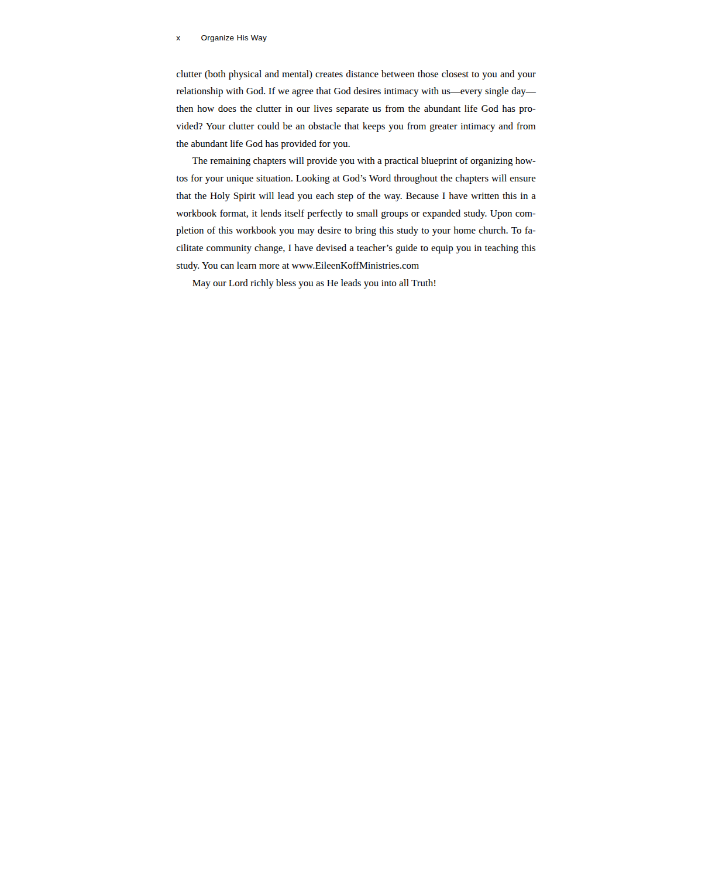x Organize His Way
clutter (both physical and mental) creates distance between those closest to you and your relationship with God. If we agree that God desires intimacy with us—every single day—then how does the clutter in our lives separate us from the abundant life God has provided? Your clutter could be an obstacle that keeps you from greater intimacy and from the abundant life God has provided for you.
The remaining chapters will provide you with a practical blueprint of organizing how-tos for your unique situation. Looking at God’s Word throughout the chapters will ensure that the Holy Spirit will lead you each step of the way. Because I have written this in a workbook format, it lends itself perfectly to small groups or expanded study. Upon completion of this workbook you may desire to bring this study to your home church. To facilitate community change, I have devised a teacher’s guide to equip you in teaching this study. You can learn more at www.EileenKoffMinistries.com
May our Lord richly bless you as He leads you into all Truth!